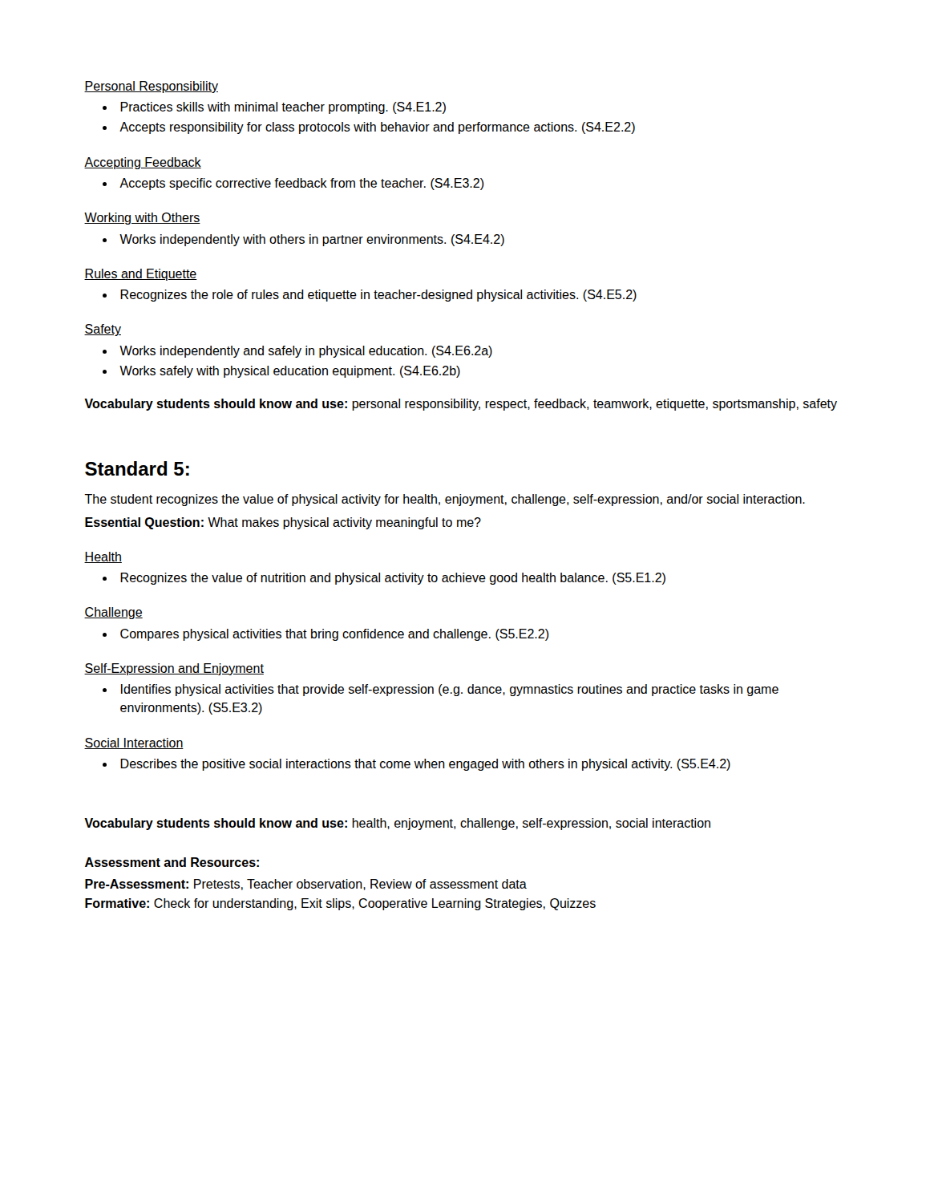Personal Responsibility
Practices skills with minimal teacher prompting. (S4.E1.2)
Accepts responsibility for class protocols with behavior and performance actions. (S4.E2.2)
Accepting Feedback
Accepts specific corrective feedback from the teacher. (S4.E3.2)
Working with Others
Works independently with others in partner environments. (S4.E4.2)
Rules and Etiquette
Recognizes the role of rules and etiquette in teacher-designed physical activities. (S4.E5.2)
Safety
Works independently and safely in physical education. (S4.E6.2a)
Works safely with physical education equipment. (S4.E6.2b)
Vocabulary students should know and use: personal responsibility, respect, feedback, teamwork, etiquette, sportsmanship, safety
Standard 5:
The student recognizes the value of physical activity for health, enjoyment, challenge, self-expression, and/or social interaction.
Essential Question: What makes physical activity meaningful to me?
Health
Recognizes the value of nutrition and physical activity to achieve good health balance. (S5.E1.2)
Challenge
Compares physical activities that bring confidence and challenge. (S5.E2.2)
Self-Expression and Enjoyment
Identifies physical activities that provide self-expression (e.g. dance, gymnastics routines and practice tasks in game environments). (S5.E3.2)
Social Interaction
Describes the positive social interactions that come when engaged with others in physical activity. (S5.E4.2)
Vocabulary students should know and use: health, enjoyment, challenge, self-expression, social interaction
Assessment and Resources:
Pre-Assessment: Pretests, Teacher observation, Review of assessment data
Formative: Check for understanding, Exit slips, Cooperative Learning Strategies, Quizzes